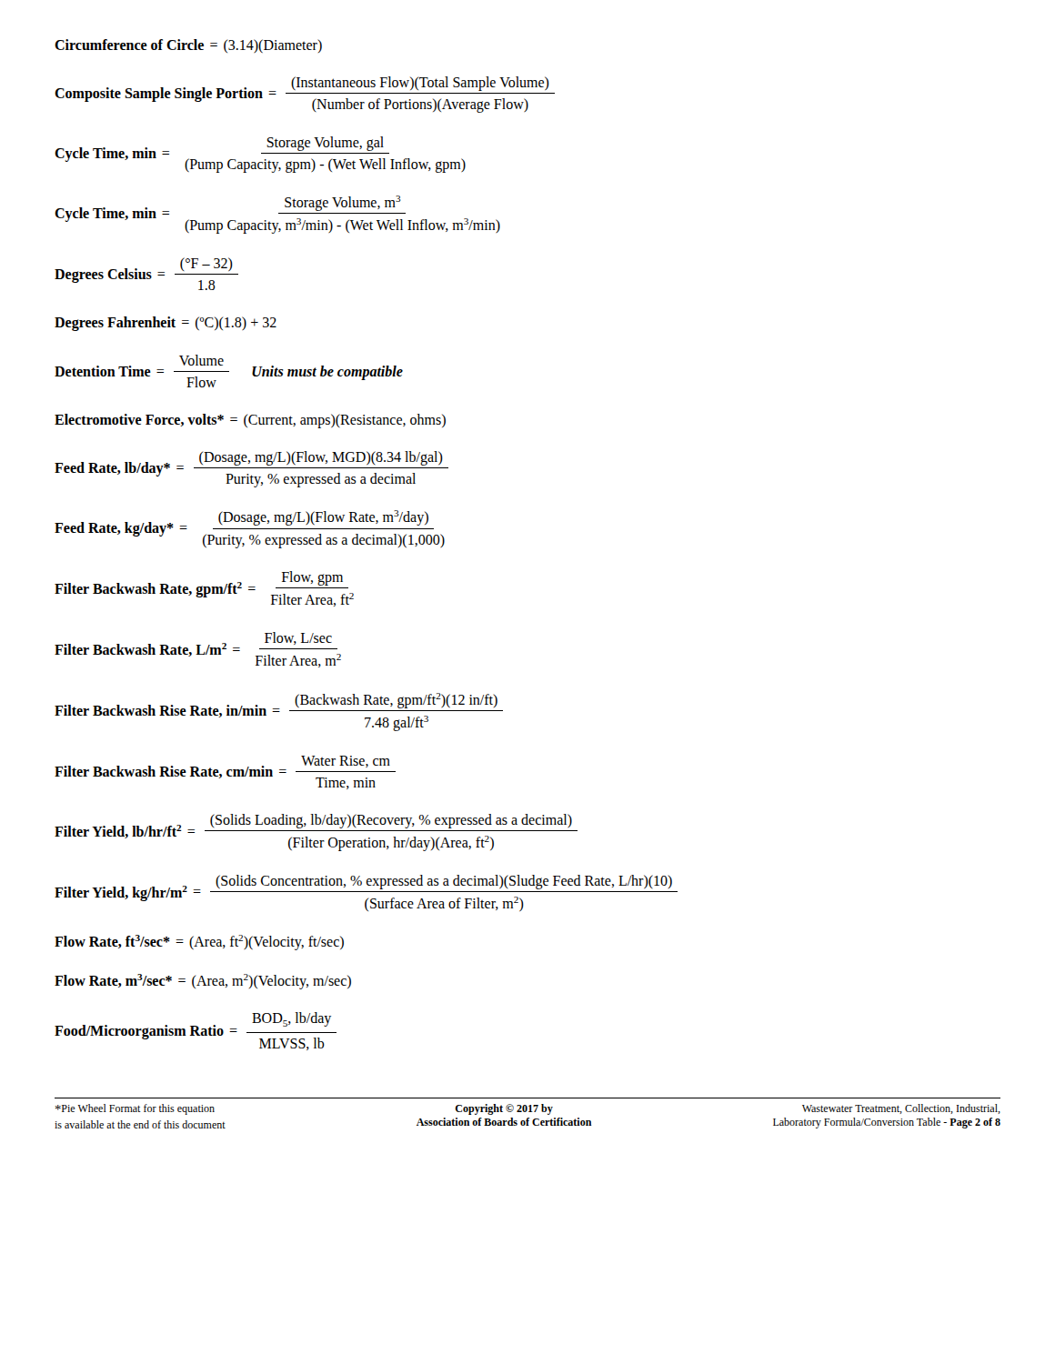Circumference of Circle=(3.14)(Diameter)
Composite Sample Single Portion= (Instantaneous Flow)(Total Sample Volume) (Number of Portions)(Average Flow)
Cycle Time, min= Storage Volume, gal (Pump Capacity, gpm) - (Wet Well Inflow, gpm)
Cycle Time, min= Storage Volume, m3 (Pump Capacity, m3/min) - (Wet Well Inflow, m3/min)
Degrees Celsius= (°F – 32) 1.8
Degrees Fahrenheit=(ºC)(1.8) + 32
Detention Time= Volume Flow Units must be compatible
Electromotive Force, volts*=(Current, amps)(Resistance, ohms)
Feed Rate, lb/day*= (Dosage, mg/L)(Flow, MGD)(8.34 lb/gal) Purity, % expressed as a decimal
Feed Rate, kg/day*= (Dosage, mg/L)(Flow Rate, m3/day) (Purity, % expressed as a decimal)(1,000)
Filter Backwash Rate, gpm/ft2= Flow, gpm Filter Area, ft2
Filter Backwash Rate, L/m2= Flow, L/sec Filter Area, m2
Filter Backwash Rise Rate, in/min= (Backwash Rate, gpm/ft2)(12 in/ft) 7.48 gal/ft3
Filter Backwash Rise Rate, cm/min= Water Rise, cm Time, min
Filter Yield, lb/hr/ft2= (Solids Loading, lb/day)(Recovery, % expressed as a decimal) (Filter Operation, hr/day)(Area, ft2)
Filter Yield, kg/hr/m2= (Solids Concentration, % expressed as a decimal)(Sludge Feed Rate, L/hr)(10) (Surface Area of Filter, m2)
Flow Rate, ft3/sec*=(Area, ft2)(Velocity, ft/sec)
Flow Rate, m3/sec*=(Area, m2)(Velocity, m/sec)
Food/Microorganism Ratio= BOD5, lb/day MLVSS, lb
*Pie Wheel Format for this equation
is available at the end of this document
Copyright © 2017 by
Association of Boards of Certification
Wastewater Treatment, Collection, Industrial,
Laboratory Formula/Conversion Table - Page 2 of 8